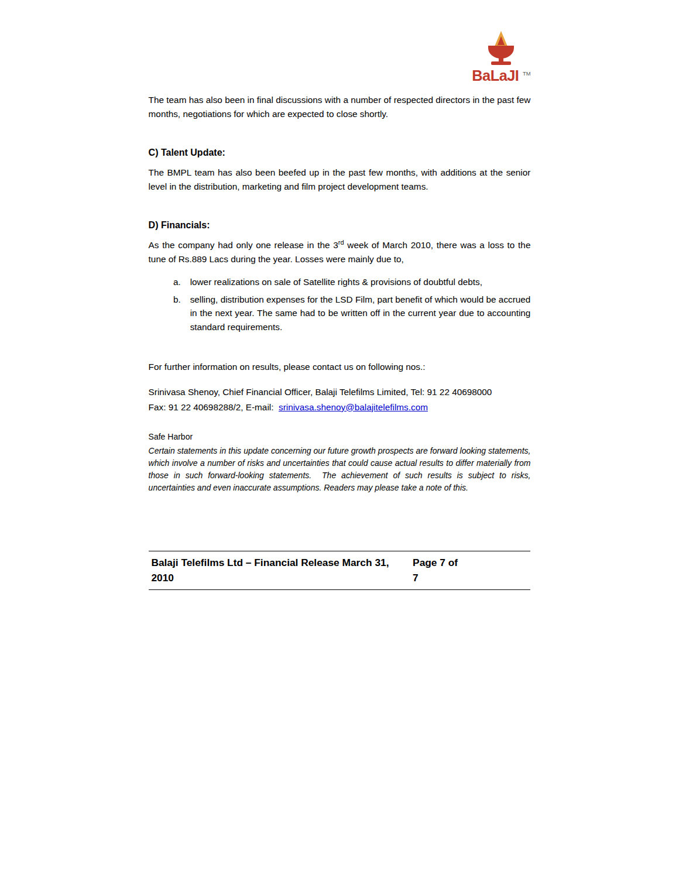BaLaJI TM
The team has also been in final discussions with a number of respected directors in the past few months, negotiations for which are expected to close shortly.
C) Talent Update:
The BMPL team has also been beefed up in the past few months, with additions at the senior level in the distribution, marketing and film project development teams.
D) Financials:
As the company had only one release in the 3rd week of March 2010, there was a loss to the tune of Rs.889 Lacs during the year. Losses were mainly due to,
lower realizations on sale of Satellite rights & provisions of doubtful debts,
selling, distribution expenses for the LSD Film, part benefit of which would be accrued in the next year. The same had to be written off in the current year due to accounting standard requirements.
For further information on results, please contact us on following nos.:
Srinivasa Shenoy, Chief Financial Officer, Balaji Telefilms Limited, Tel: 91 22 40698000
Fax: 91 22 40698288/2, E-mail: srinivasa.shenoy@balajitelefilms.com
Safe Harbor
Certain statements in this update concerning our future growth prospects are forward looking statements, which involve a number of risks and uncertainties that could cause actual results to differ materially from those in such forward-looking statements. The achievement of such results is subject to risks, uncertainties and even inaccurate assumptions. Readers may please take a note of this.
Balaji Telefilms Ltd – Financial Release March 31, 2010 Page 7 of 7